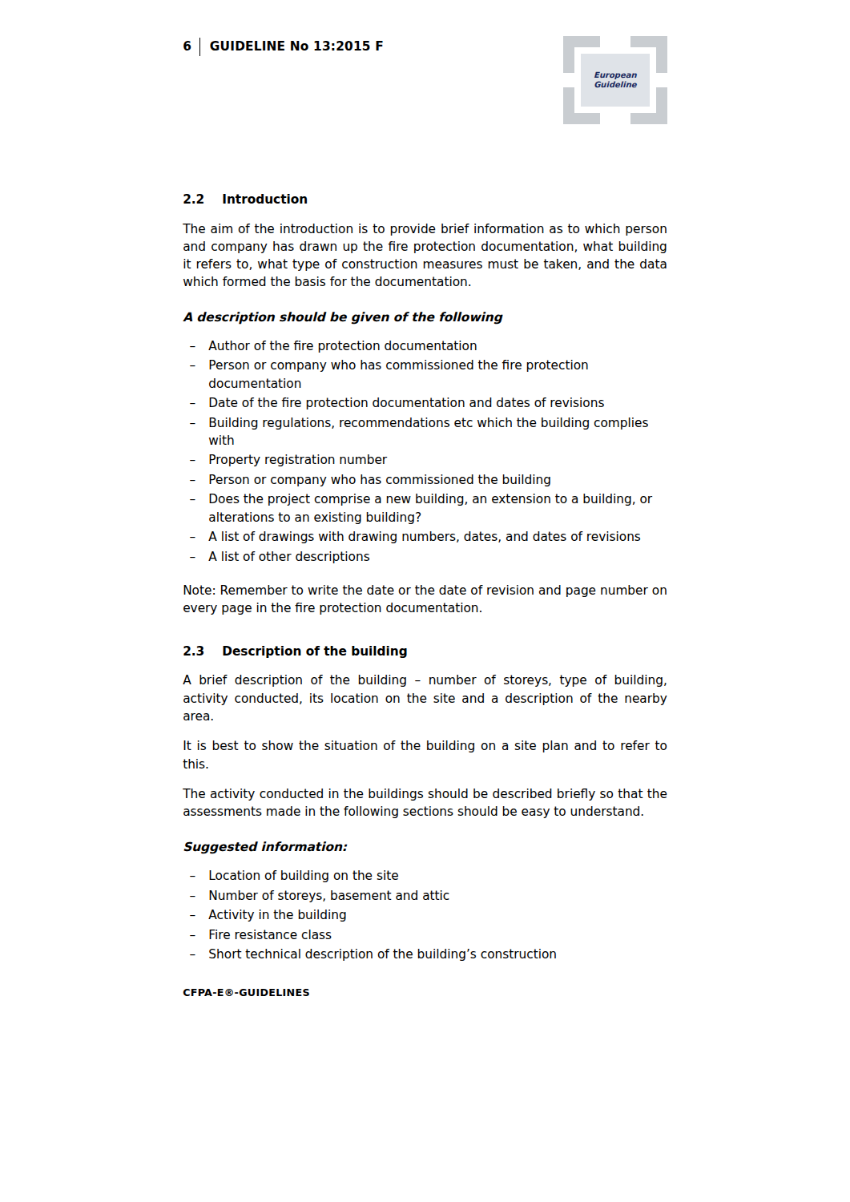6 GUIDELINE No 13:2015 F
European
Guideline
2.2 Introduction
The aim of the introduction is to provide brief information as to which person and company has drawn up the fire protection documentation, what building it refers to, what type of construction measures must be taken, and the data which formed the basis for the documentation.
A description should be given of the following
Author of the fire protection documentation
Person or company who has commissioned the fire protection documentation
Date of the fire protection documentation and dates of revisions
Building regulations, recommendations etc which the building complies with
Property registration number
Person or company who has commissioned the building
Does the project comprise a new building, an extension to a building, or alterations to an existing building?
A list of drawings with drawing numbers, dates, and dates of revisions
A list of other descriptions
Note: Remember to write the date or the date of revision and page number on every page in the fire protection documentation.
2.3 Description of the building
A brief description of the building – number of storeys, type of building, activity conducted, its location on the site and a description of the nearby area.
It is best to show the situation of the building on a site plan and to refer to this.
The activity conducted in the buildings should be described briefly so that the assessments made in the following sections should be easy to understand.
Suggested information:
Location of building on the site
Number of storeys, basement and attic
Activity in the building
Fire resistance class
Short technical description of the building’s construction
CFPA-E®-GUIDELINES